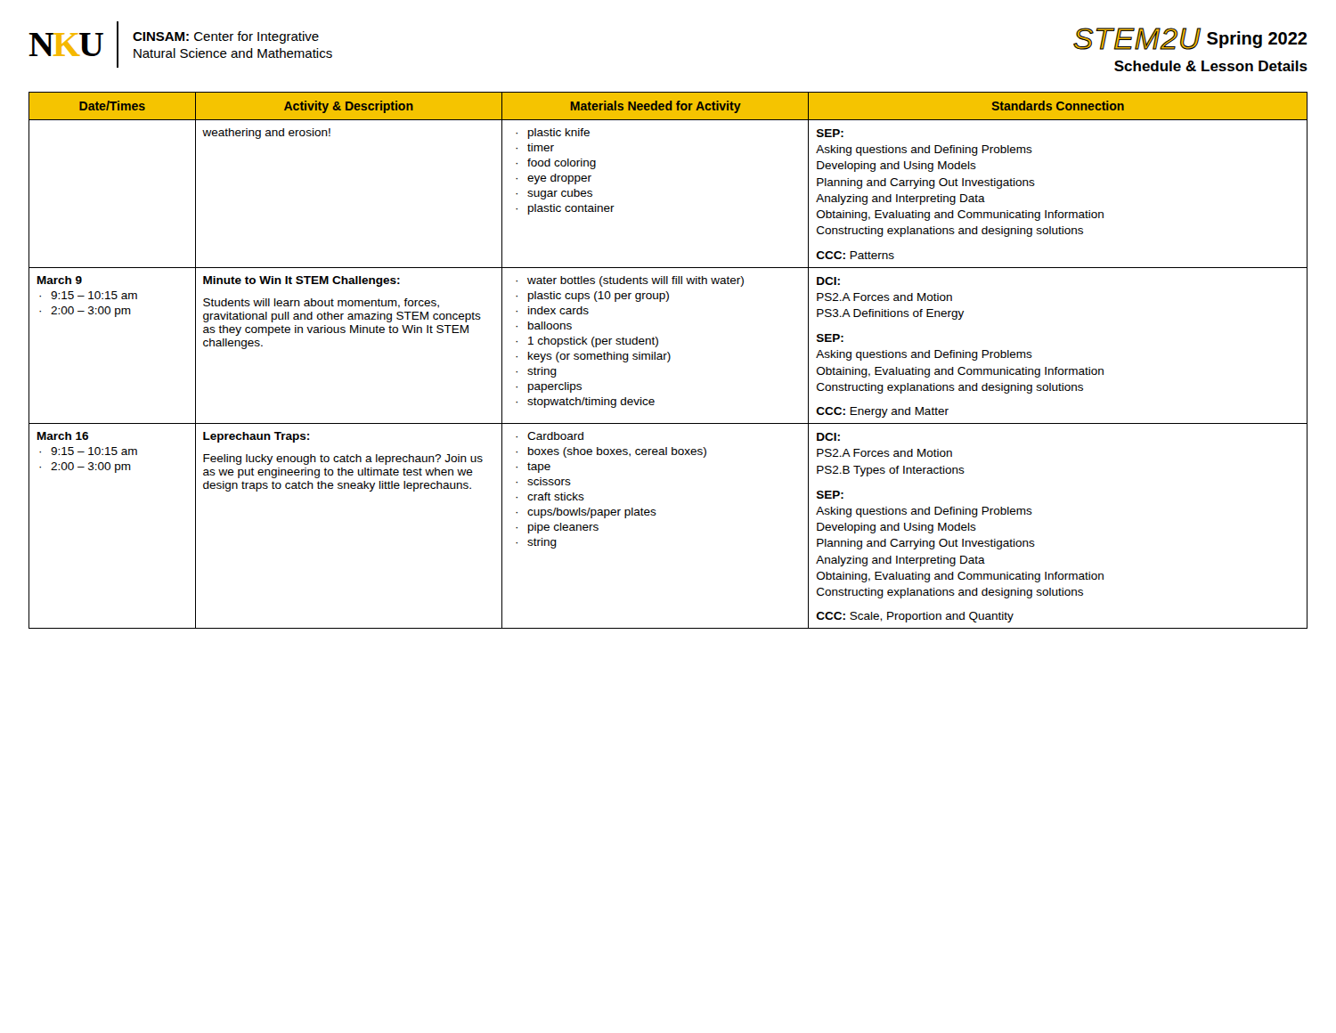NKU
CINSAM: Center for Integrative
Natural Science and Mathematics
STEM2U Spring 2022
Schedule & Lesson Details
| Date/Times | Activity & Description | Materials Needed for Activity | Standards Connection |
| --- | --- | --- | --- |
| | weathering and erosion! | plastic knife timer food coloring eye dropper sugar cubes plastic container | SEP: Asking questions and Defining Problems Developing and Using Models Planning and Carrying Out Investigations Analyzing and Interpreting Data Obtaining, Evaluating and Communicating Information Constructing explanations and designing solutions CCC: Patterns |
| March 9 9:15 – 10:15 am 2:00 – 3:00 pm | Minute to Win It STEM Challenges: Students will learn about momentum, forces, gravitational pull and other amazing STEM concepts as they compete in various Minute to Win It STEM challenges. | water bottles (students will fill with water) plastic cups (10 per group) index cards balloons 1 chopstick (per student) keys (or something similar) string paperclips stopwatch/timing device | DCI: PS2.A Forces and Motion PS3.A Definitions of Energy SEP: Asking questions and Defining Problems Obtaining, Evaluating and Communicating Information Constructing explanations and designing solutions CCC: Energy and Matter |
| March 16 9:15 – 10:15 am 2:00 – 3:00 pm | Leprechaun Traps: Feeling lucky enough to catch a leprechaun? Join us as we put engineering to the ultimate test when we design traps to catch the sneaky little leprechauns. | Cardboard boxes (shoe boxes, cereal boxes) tape scissors craft sticks cups/bowls/paper plates pipe cleaners string | DCI: PS2.A Forces and Motion PS2.B Types of Interactions SEP: Asking questions and Defining Problems Developing and Using Models Planning and Carrying Out Investigations Analyzing and Interpreting Data Obtaining, Evaluating and Communicating Information Constructing explanations and designing solutions CCC: Scale, Proportion and Quantity |